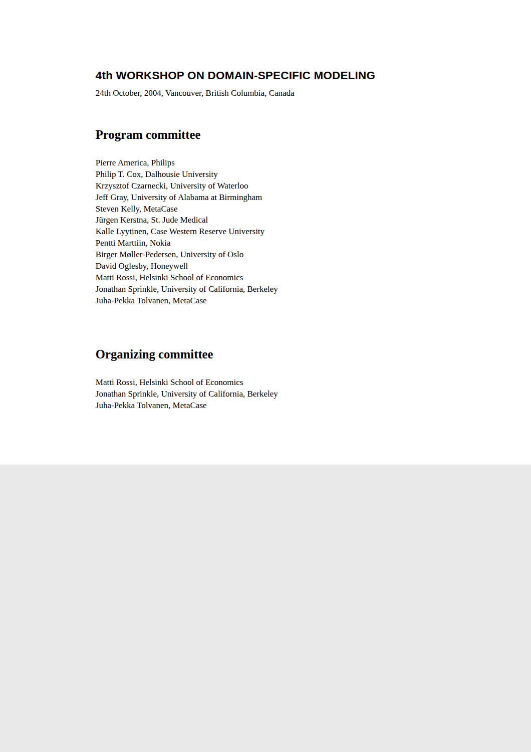4th WORKSHOP ON DOMAIN-SPECIFIC MODELING
24th October, 2004, Vancouver, British Columbia, Canada
Program committee
Pierre America, Philips
Philip T. Cox, Dalhousie University
Krzysztof Czarnecki, University of Waterloo
Jeff Gray, University of Alabama at Birmingham
Steven Kelly, MetaCase
Jürgen Kerstna, St. Jude Medical
Kalle Lyytinen, Case Western Reserve University
Pentti Marttiin, Nokia
Birger Møller-Pedersen, University of Oslo
David Oglesby, Honeywell
Matti Rossi, Helsinki School of Economics
Jonathan Sprinkle, University of California, Berkeley
Juha-Pekka Tolvanen, MetaCase
Organizing committee
Matti Rossi, Helsinki School of Economics
Jonathan Sprinkle, University of California, Berkeley
Juha-Pekka Tolvanen, MetaCase